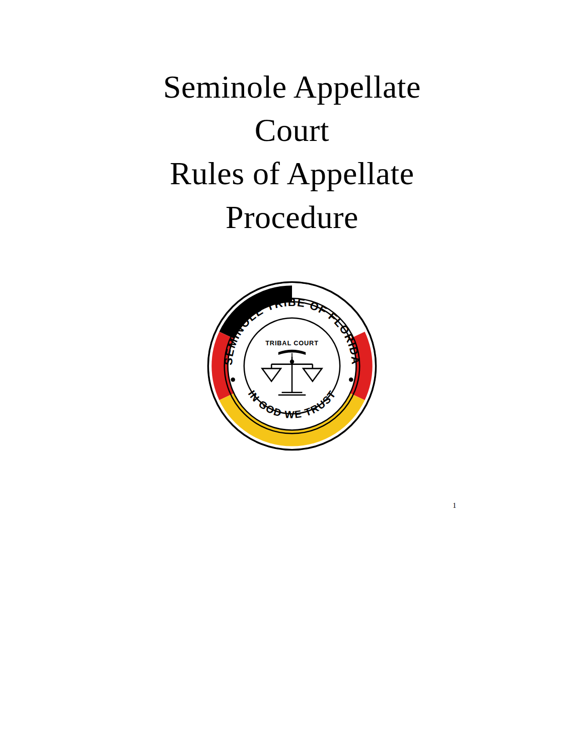Seminole Appellate Court
Rules of Appellate
Procedure
SEMINOLE TRIBE OF FLORIDA IN GOD WE TRUST TRIBAL COURT
1